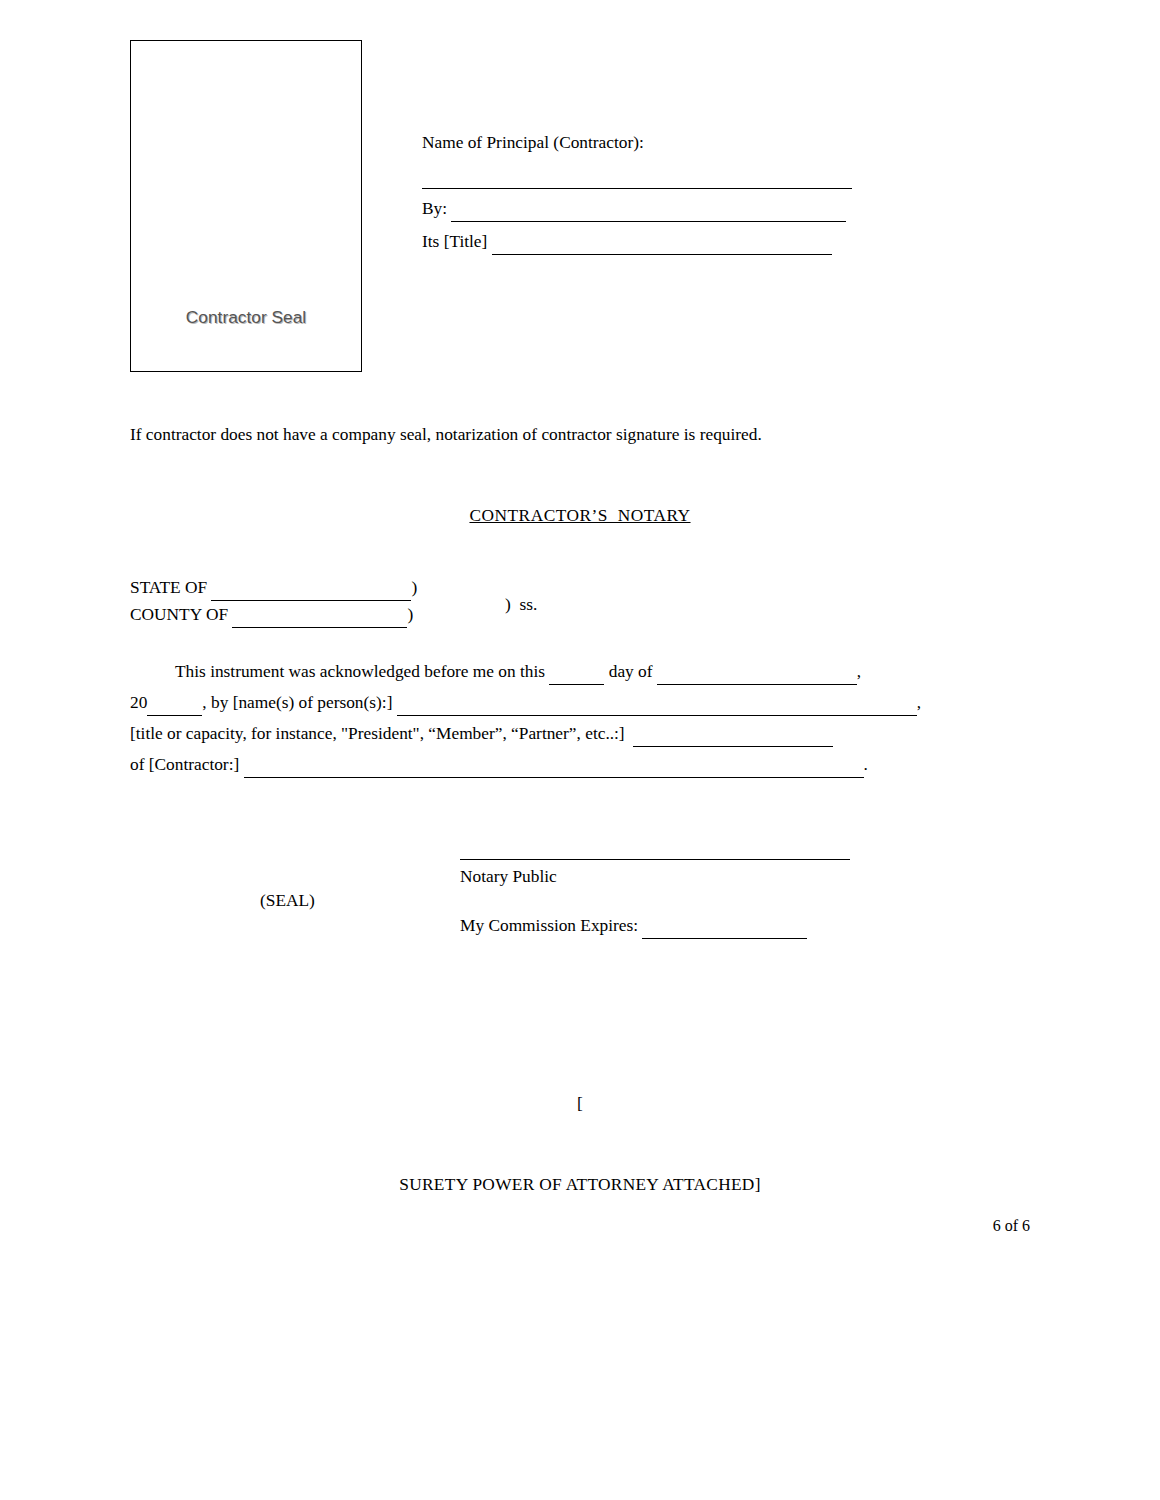Contractor Seal
Name of Principal (Contractor):
By:
Its [Title]
If contractor does not have a company seal, notarization of contractor signature is required.
CONTRACTOR’S NOTARY
STATE OF )
COUNTY OF )
) ss.
This instrument was acknowledged before me on this day of ,
20 , by [name(s) of person(s):] ,
[title or capacity, for instance, "President", “Member”, “Partner”, etc..:]
of [Contractor:] .
(SEAL)
Notary Public
My Commission Expires:
[
SURETY POWER OF ATTORNEY ATTACHED]
6 of 6